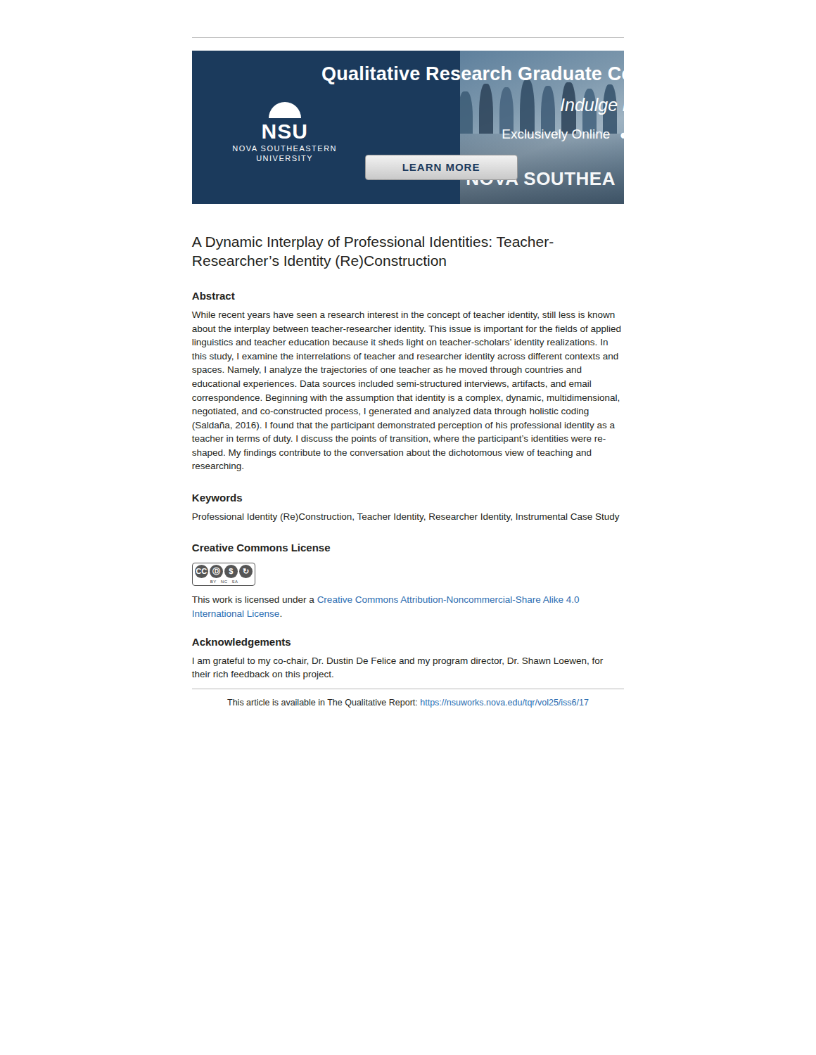Qualitative Research Graduate Certificate
Indulge in Culture
Exclusively Online ● 18 Credits
LEARN MORE
NSU
NOVA SOUTHEASTERN
UNIVERSITY
NOVA SOUTHEA
A Dynamic Interplay of Professional Identities: Teacher-Researcher’s Identity (Re)Construction
Abstract
While recent years have seen a research interest in the concept of teacher identity, still less is known about the interplay between teacher-researcher identity. This issue is important for the fields of applied linguistics and teacher education because it sheds light on teacher-scholars’ identity realizations. In this study, I examine the interrelations of teacher and researcher identity across different contexts and spaces. Namely, I analyze the trajectories of one teacher as he moved through countries and educational experiences. Data sources included semi-structured interviews, artifacts, and email correspondence. Beginning with the assumption that identity is a complex, dynamic, multidimensional, negotiated, and co-constructed process, I generated and analyzed data through holistic coding (Saldaña, 2016). I found that the participant demonstrated perception of his professional identity as a teacher in terms of duty. I discuss the points of transition, where the participant’s identities were re-shaped. My findings contribute to the conversation about the dichotomous view of teaching and researching.
Keywords
Professional Identity (Re)Construction, Teacher Identity, Researcher Identity, Instrumental Case Study
Creative Commons License
CC
Ⓓ
$
↻
BY NC SA
This work is licensed under a Creative Commons Attribution-Noncommercial-Share Alike 4.0 International License.
Acknowledgements
I am grateful to my co-chair, Dr. Dustin De Felice and my program director, Dr. Shawn Loewen, for their rich feedback on this project.
This article is available in The Qualitative Report: https://nsuworks.nova.edu/tqr/vol25/iss6/17